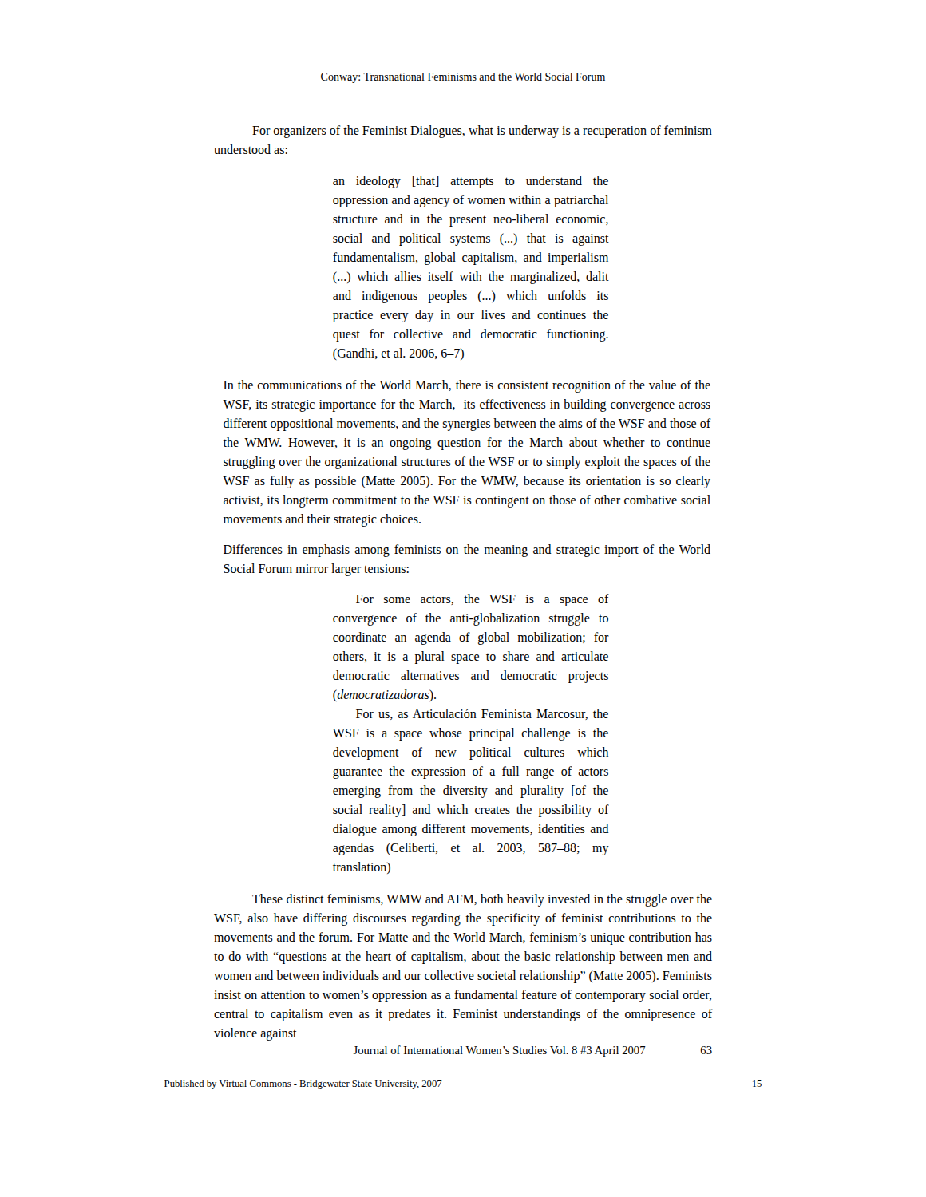Conway: Transnational Feminisms and the World Social Forum
For organizers of the Feminist Dialogues, what is underway is a recuperation of feminism understood as:
an ideology [that] attempts to understand the oppression and agency of women within a patriarchal structure and in the present neo-liberal economic, social and political systems (...) that is against fundamentalism, global capitalism, and imperialism (...) which allies itself with the marginalized, dalit and indigenous peoples (...) which unfolds its practice every day in our lives and continues the quest for collective and democratic functioning. (Gandhi, et al. 2006, 6–7)
In the communications of the World March, there is consistent recognition of the value of the WSF, its strategic importance for the March, its effectiveness in building convergence across different oppositional movements, and the synergies between the aims of the WSF and those of the WMW. However, it is an ongoing question for the March about whether to continue struggling over the organizational structures of the WSF or to simply exploit the spaces of the WSF as fully as possible (Matte 2005). For the WMW, because its orientation is so clearly activist, its longterm commitment to the WSF is contingent on those of other combative social movements and their strategic choices.
Differences in emphasis among feminists on the meaning and strategic import of the World Social Forum mirror larger tensions:
For some actors, the WSF is a space of convergence of the anti-globalization struggle to coordinate an agenda of global mobilization; for others, it is a plural space to share and articulate democratic alternatives and democratic projects (democratizadoras).
For us, as Articulación Feminista Marcosur, the WSF is a space whose principal challenge is the development of new political cultures which guarantee the expression of a full range of actors emerging from the diversity and plurality [of the social reality] and which creates the possibility of dialogue among different movements, identities and agendas (Celiberti, et al. 2003, 587–88; my translation)
These distinct feminisms, WMW and AFM, both heavily invested in the struggle over the WSF, also have differing discourses regarding the specificity of feminist contributions to the movements and the forum. For Matte and the World March, feminism’s unique contribution has to do with “questions at the heart of capitalism, about the basic relationship between men and women and between individuals and our collective societal relationship” (Matte 2005). Feminists insist on attention to women’s oppression as a fundamental feature of contemporary social order, central to capitalism even as it predates it. Feminist understandings of the omnipresence of violence against
Journal of International Women’s Studies Vol. 8 #3 April 2007
63
Published by Virtual Commons - Bridgewater State University, 2007
15